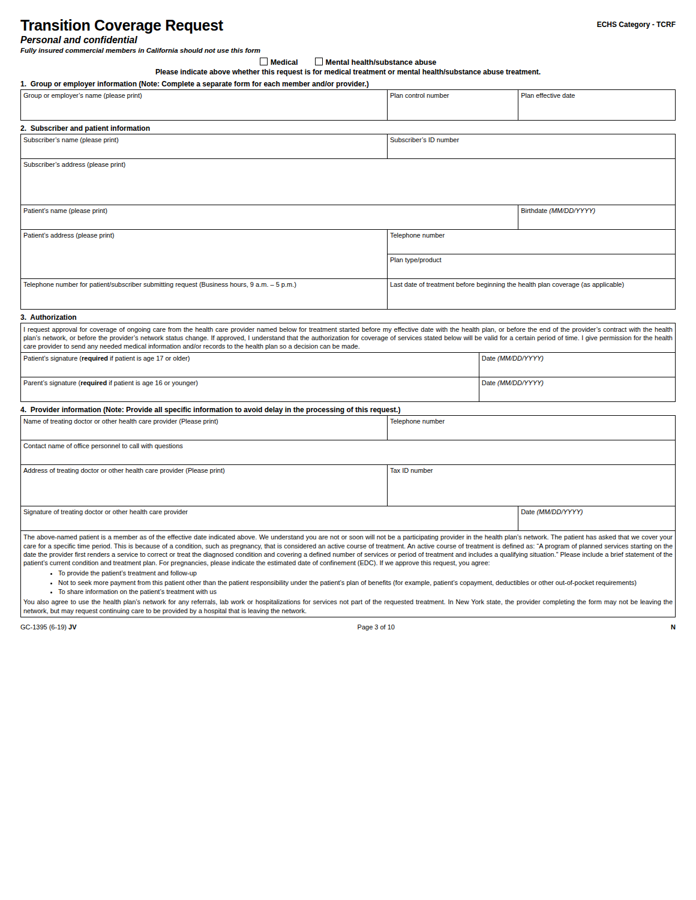ECHS Category - TCRF
Transition Coverage Request
Personal and confidential
Fully insured commercial members in California should not use this form
Medical Mental health/substance abuse
Please indicate above whether this request is for medical treatment or mental health/substance abuse treatment.
1. Group or employer information (Note: Complete a separate form for each member and/or provider.)
| Group or employer’s name (please print) | Plan control number | Plan effective date |
2. Subscriber and patient information
| Subscriber’s name (please print) | Subscriber’s ID number |
| Subscriber’s address (please print) |
| Patient’s name (please print) | Birthdate (MM/DD/YYYY) |
| Patient’s address (please print) | Telephone number |
| Plan type/product |
| Telephone number for patient/subscriber submitting request (Business hours, 9 a.m. – 5 p.m.) | Last date of treatment before beginning the health plan coverage (as applicable) |
3. Authorization
| I request approval for coverage of ongoing care from the health care provider named below for treatment started before my effective date with the health plan, or before the end of the provider’s contract with the health plan’s network, or before the provider’s network status change. If approved, I understand that the authorization for coverage of services stated below will be valid for a certain period of time. I give permission for the health care provider to send any needed medical information and/or records to the health plan so a decision can be made. |
| Patient’s signature ( required if patient is age 17 or older) | Date (MM/DD/YYYY) |
| Parent’s signature ( required if patient is age 16 or younger) | Date (MM/DD/YYYY) |
4. Provider information (Note: Provide all specific information to avoid delay in the processing of this request.)
| Name of treating doctor or other health care provider (Please print) | Telephone number |
| Contact name of office personnel to call with questions |
| Address of treating doctor or other health care provider (Please print) | Tax ID number |
| Signature of treating doctor or other health care provider | Date (MM/DD/YYYY) |
| The above-named patient is a member as of the effective date indicated above. We understand you are not or soon will not be a participating provider in the health plan’s network. The patient has asked that we cover your care for a specific time period. This is because of a condition, such as pregnancy, that is considered an active course of treatment. An active course of treatment is defined as: “A program of planned services starting on the date the provider first renders a service to correct or treat the diagnosed condition and covering a defined number of services or period of treatment and includes a qualifying situation.” Please include a brief statement of the patient’s current condition and treatment plan. For pregnancies, please indicate the estimated date of confinement (EDC). If we approve this request, you agree: To provide the patient’s treatment and follow-up Not to seek more payment from this patient other than the patient responsibility under the patient’s plan of benefits (for example, patient’s copayment, deductibles or other out-of-pocket requirements) To share information on the patient’s treatment with us You also agree to use the health plan’s network for any referrals, lab work or hospitalizations for services not part of the requested treatment. In New York state, the provider completing the form may not be leaving the network, but may request continuing care to be provided by a hospital that is leaving the network. |
GC-1395 (6-19) JV N
Page 3 of 10